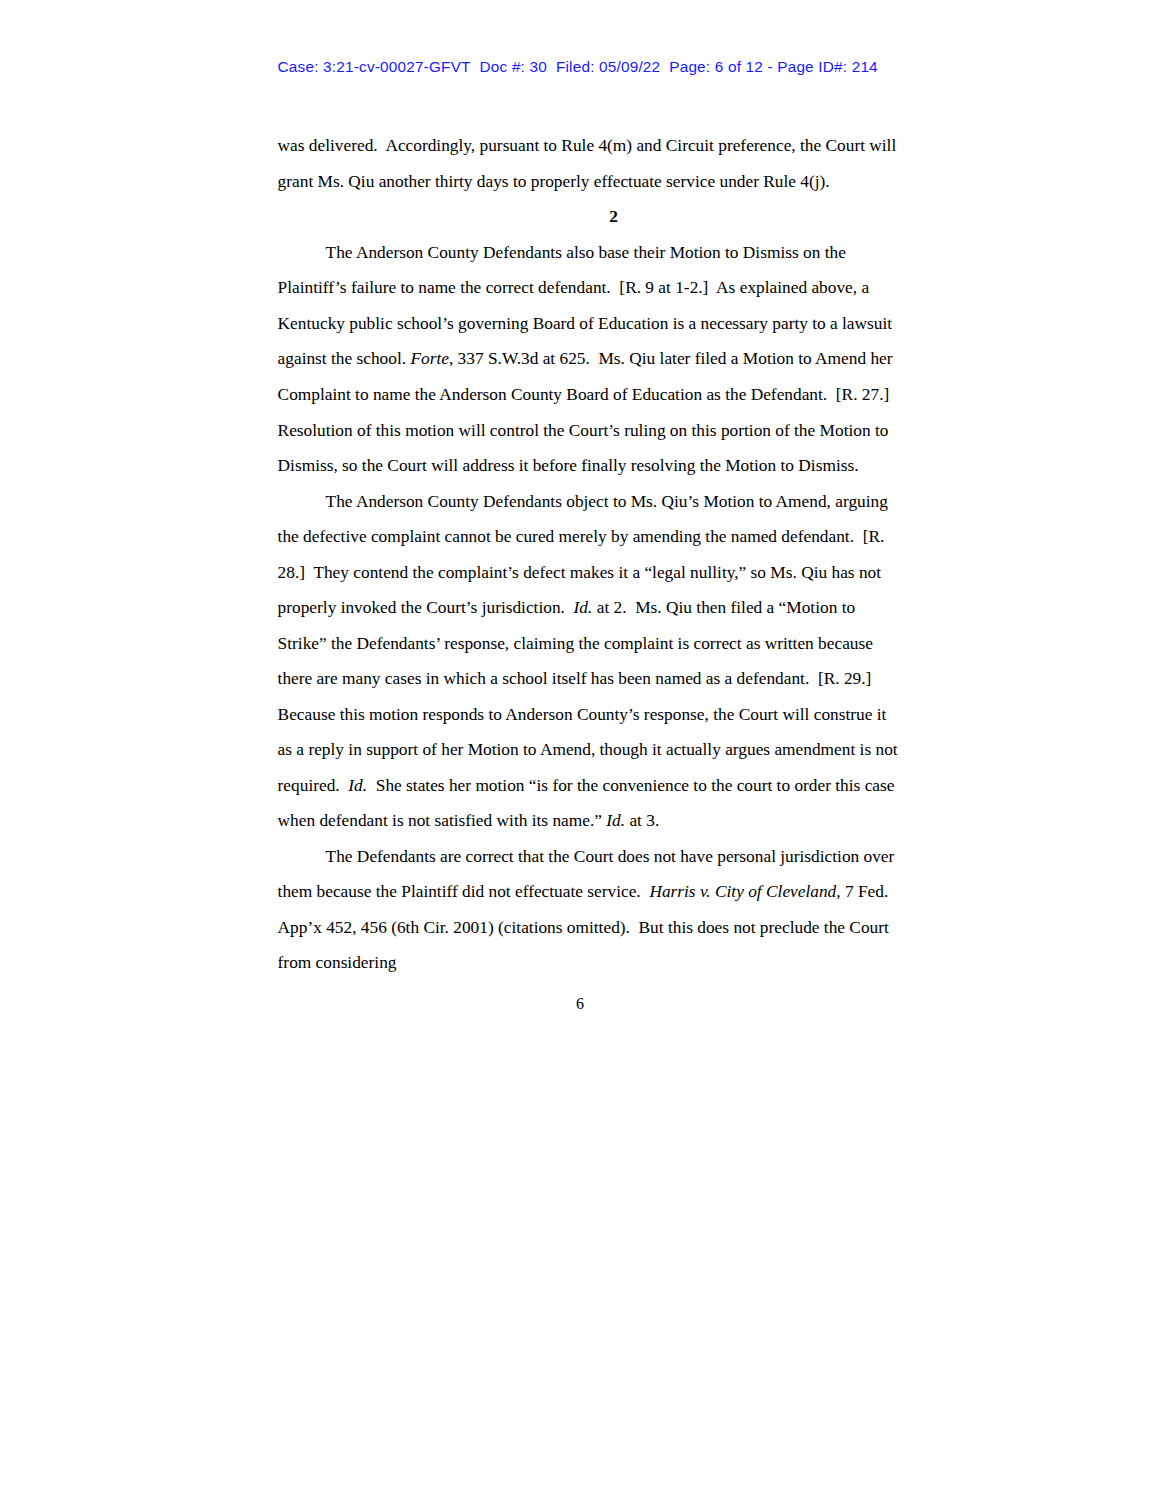Case: 3:21-cv-00027-GFVT Doc #: 30 Filed: 05/09/22 Page: 6 of 12 - Page ID#: 214
was delivered. Accordingly, pursuant to Rule 4(m) and Circuit preference, the Court will grant Ms. Qiu another thirty days to properly effectuate service under Rule 4(j).
2
The Anderson County Defendants also base their Motion to Dismiss on the Plaintiff’s failure to name the correct defendant. [R. 9 at 1-2.] As explained above, a Kentucky public school’s governing Board of Education is a necessary party to a lawsuit against the school. Forte, 337 S.W.3d at 625. Ms. Qiu later filed a Motion to Amend her Complaint to name the Anderson County Board of Education as the Defendant. [R. 27.] Resolution of this motion will control the Court’s ruling on this portion of the Motion to Dismiss, so the Court will address it before finally resolving the Motion to Dismiss.
The Anderson County Defendants object to Ms. Qiu’s Motion to Amend, arguing the defective complaint cannot be cured merely by amending the named defendant. [R. 28.] They contend the complaint’s defect makes it a “legal nullity,” so Ms. Qiu has not properly invoked the Court’s jurisdiction. Id. at 2. Ms. Qiu then filed a “Motion to Strike” the Defendants’ response, claiming the complaint is correct as written because there are many cases in which a school itself has been named as a defendant. [R. 29.] Because this motion responds to Anderson County’s response, the Court will construe it as a reply in support of her Motion to Amend, though it actually argues amendment is not required. Id. She states her motion “is for the convenience to the court to order this case when defendant is not satisfied with its name.” Id. at 3.
The Defendants are correct that the Court does not have personal jurisdiction over them because the Plaintiff did not effectuate service. Harris v. City of Cleveland, 7 Fed. App’x 452, 456 (6th Cir. 2001) (citations omitted). But this does not preclude the Court from considering
6